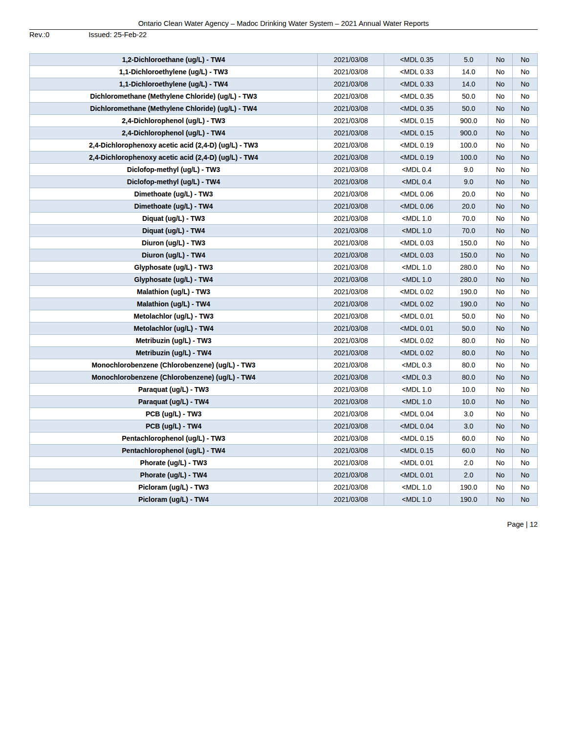Ontario Clean Water Agency – Madoc Drinking Water System – 2021 Annual Water Reports
Rev.:0 Issued: 25-Feb-22
| 1,2-Dichloroethane (ug/L) - TW4 | 2021/03/08 | <MDL 0.35 | 5.0 | No | No |
| 1,1-Dichloroethylene (ug/L) - TW3 | 2021/03/08 | <MDL 0.33 | 14.0 | No | No |
| 1,1-Dichloroethylene (ug/L) - TW4 | 2021/03/08 | <MDL 0.33 | 14.0 | No | No |
| Dichloromethane (Methylene Chloride) (ug/L) - TW3 | 2021/03/08 | <MDL 0.35 | 50.0 | No | No |
| Dichloromethane (Methylene Chloride) (ug/L) - TW4 | 2021/03/08 | <MDL 0.35 | 50.0 | No | No |
| 2,4-Dichlorophenol (ug/L) - TW3 | 2021/03/08 | <MDL 0.15 | 900.0 | No | No |
| 2,4-Dichlorophenol (ug/L) - TW4 | 2021/03/08 | <MDL 0.15 | 900.0 | No | No |
| 2,4-Dichlorophenoxy acetic acid (2,4-D) (ug/L) - TW3 | 2021/03/08 | <MDL 0.19 | 100.0 | No | No |
| 2,4-Dichlorophenoxy acetic acid (2,4-D) (ug/L) - TW4 | 2021/03/08 | <MDL 0.19 | 100.0 | No | No |
| Diclofop-methyl (ug/L) - TW3 | 2021/03/08 | <MDL 0.4 | 9.0 | No | No |
| Diclofop-methyl (ug/L) - TW4 | 2021/03/08 | <MDL 0.4 | 9.0 | No | No |
| Dimethoate (ug/L) - TW3 | 2021/03/08 | <MDL 0.06 | 20.0 | No | No |
| Dimethoate (ug/L) - TW4 | 2021/03/08 | <MDL 0.06 | 20.0 | No | No |
| Diquat (ug/L) - TW3 | 2021/03/08 | <MDL 1.0 | 70.0 | No | No |
| Diquat (ug/L) - TW4 | 2021/03/08 | <MDL 1.0 | 70.0 | No | No |
| Diuron (ug/L) - TW3 | 2021/03/08 | <MDL 0.03 | 150.0 | No | No |
| Diuron (ug/L) - TW4 | 2021/03/08 | <MDL 0.03 | 150.0 | No | No |
| Glyphosate (ug/L) - TW3 | 2021/03/08 | <MDL 1.0 | 280.0 | No | No |
| Glyphosate (ug/L) - TW4 | 2021/03/08 | <MDL 1.0 | 280.0 | No | No |
| Malathion (ug/L) - TW3 | 2021/03/08 | <MDL 0.02 | 190.0 | No | No |
| Malathion (ug/L) - TW4 | 2021/03/08 | <MDL 0.02 | 190.0 | No | No |
| Metolachlor (ug/L) - TW3 | 2021/03/08 | <MDL 0.01 | 50.0 | No | No |
| Metolachlor (ug/L) - TW4 | 2021/03/08 | <MDL 0.01 | 50.0 | No | No |
| Metribuzin (ug/L) - TW3 | 2021/03/08 | <MDL 0.02 | 80.0 | No | No |
| Metribuzin (ug/L) - TW4 | 2021/03/08 | <MDL 0.02 | 80.0 | No | No |
| Monochlorobenzene (Chlorobenzene) (ug/L) - TW3 | 2021/03/08 | <MDL 0.3 | 80.0 | No | No |
| Monochlorobenzene (Chlorobenzene) (ug/L) - TW4 | 2021/03/08 | <MDL 0.3 | 80.0 | No | No |
| Paraquat (ug/L) - TW3 | 2021/03/08 | <MDL 1.0 | 10.0 | No | No |
| Paraquat (ug/L) - TW4 | 2021/03/08 | <MDL 1.0 | 10.0 | No | No |
| PCB (ug/L) - TW3 | 2021/03/08 | <MDL 0.04 | 3.0 | No | No |
| PCB (ug/L) - TW4 | 2021/03/08 | <MDL 0.04 | 3.0 | No | No |
| Pentachlorophenol (ug/L) - TW3 | 2021/03/08 | <MDL 0.15 | 60.0 | No | No |
| Pentachlorophenol (ug/L) - TW4 | 2021/03/08 | <MDL 0.15 | 60.0 | No | No |
| Phorate (ug/L) - TW3 | 2021/03/08 | <MDL 0.01 | 2.0 | No | No |
| Phorate (ug/L) - TW4 | 2021/03/08 | <MDL 0.01 | 2.0 | No | No |
| Picloram (ug/L) - TW3 | 2021/03/08 | <MDL 1.0 | 190.0 | No | No |
| Picloram (ug/L) - TW4 | 2021/03/08 | <MDL 1.0 | 190.0 | No | No |
Page | 12